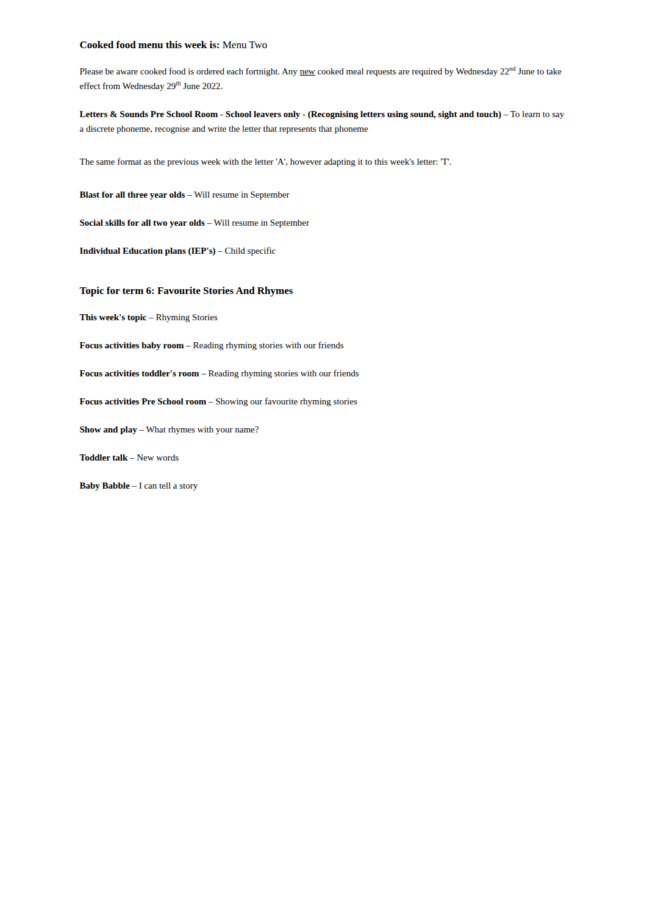Cooked food menu this week is: Menu Two
Please be aware cooked food is ordered each fortnight. Any new cooked meal requests are required by Wednesday 22nd June to take effect from Wednesday 29th June 2022.
Letters & Sounds Pre School Room - School leavers only - (Recognising letters using sound, sight and touch) – To learn to say a discrete phoneme, recognise and write the letter that represents that phoneme
The same format as the previous week with the letter 'A', however adapting it to this week's letter: 'T'.
Blast for all three year olds – Will resume in September
Social skills for all two year olds – Will resume in September
Individual Education plans (IEP's) – Child specific
Topic for term 6: Favourite Stories And Rhymes
This week's topic – Rhyming Stories
Focus activities baby room – Reading rhyming stories with our friends
Focus activities toddler's room – Reading rhyming stories with our friends
Focus activities Pre School room – Showing our favourite rhyming stories
Show and play – What rhymes with your name?
Toddler talk – New words
Baby Babble – I can tell a story